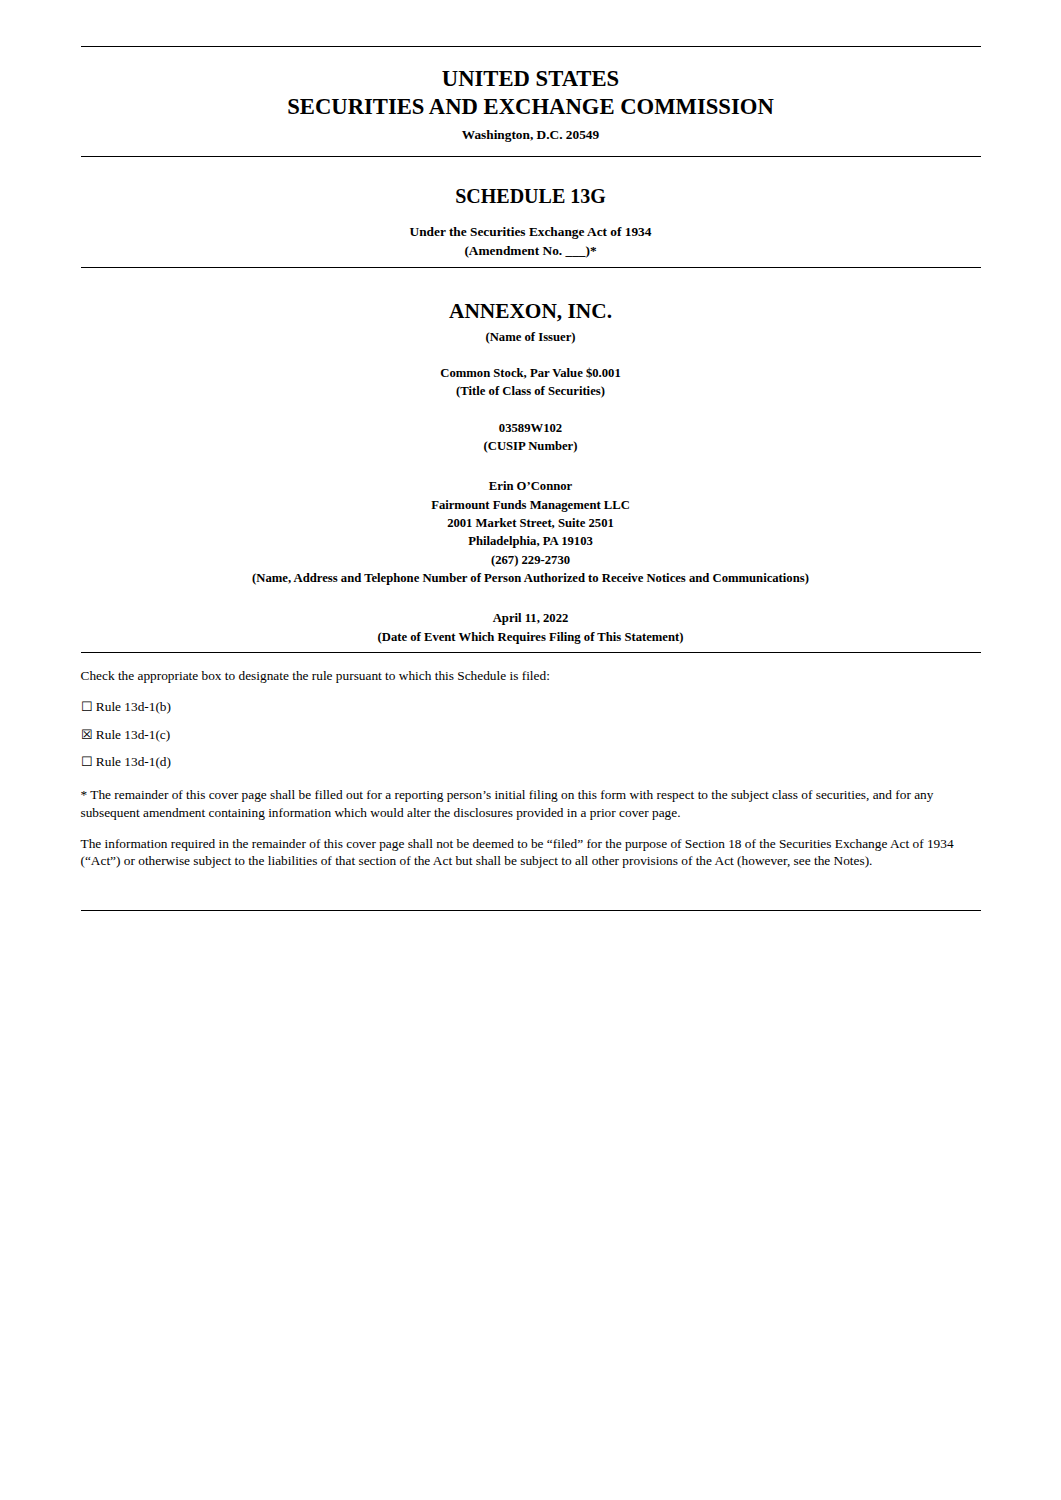UNITED STATES
SECURITIES AND EXCHANGE COMMISSION
Washington, D.C. 20549
SCHEDULE 13G
Under the Securities Exchange Act of 1934
(Amendment No. ___)*
ANNEXON, INC.
(Name of Issuer)
Common Stock, Par Value $0.001
(Title of Class of Securities)
03589W102
(CUSIP Number)
Erin O’Connor
Fairmount Funds Management LLC
2001 Market Street, Suite 2501
Philadelphia, PA 19103
(267) 229-2730
(Name, Address and Telephone Number of Person Authorized to Receive Notices and Communications)
April 11, 2022
(Date of Event Which Requires Filing of This Statement)
Check the appropriate box to designate the rule pursuant to which this Schedule is filed:
☐ Rule 13d-1(b)
☒ Rule 13d-1(c)
☐ Rule 13d-1(d)
* The remainder of this cover page shall be filled out for a reporting person’s initial filing on this form with respect to the subject class of securities, and for any subsequent amendment containing information which would alter the disclosures provided in a prior cover page.
The information required in the remainder of this cover page shall not be deemed to be “filed” for the purpose of Section 18 of the Securities Exchange Act of 1934 (“Act”) or otherwise subject to the liabilities of that section of the Act but shall be subject to all other provisions of the Act (however, see the Notes).